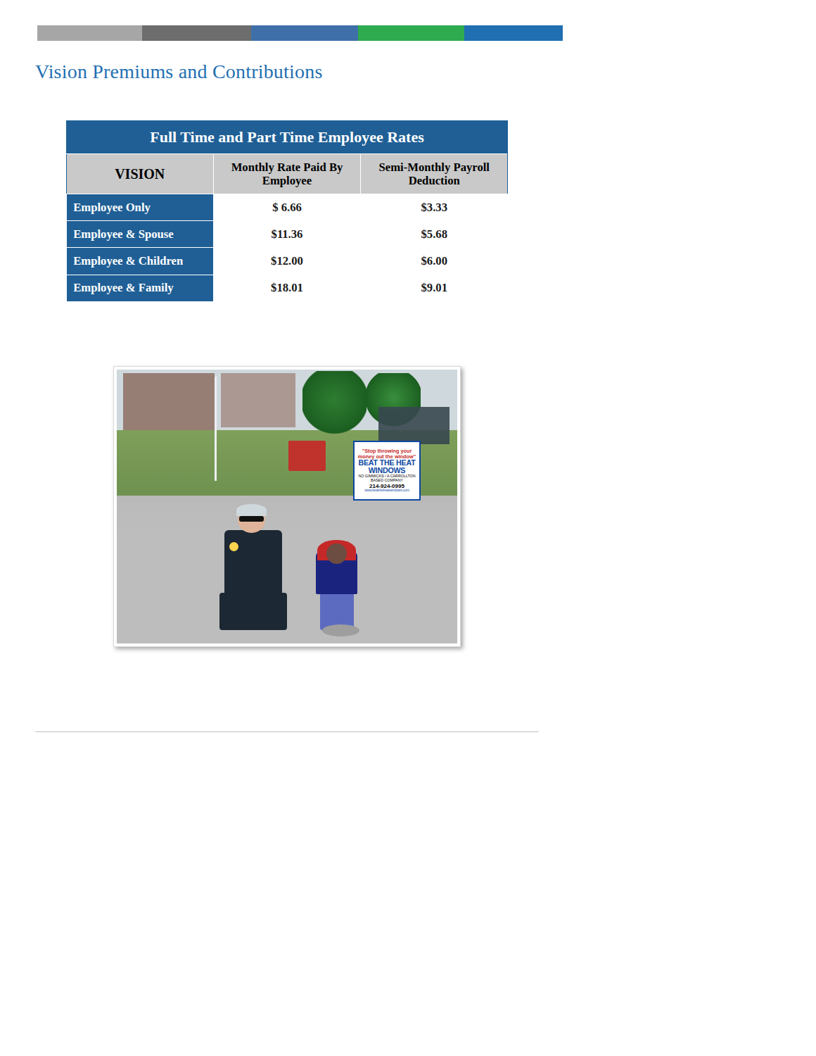Vision Premiums and Contributions
Full Time and Part Time Employee Rates
| VISION | Monthly Rate Paid By Employee | Semi-Monthly Payroll Deduction |
| --- | --- | --- |
| Employee Only | $ 6.66 | $3.33 |
| Employee & Spouse | $11.36 | $5.68 |
| Employee & Children | $12.00 | $6.00 |
| Employee & Family | $18.01 | $9.01 |
"Stop throwing your money out the window"
BEAT THE HEAT
WINDOWS
NO GIMMICKS / A CARROLLTON BASED COMPANY
214-924-0995
www.beattheheatwindows.com